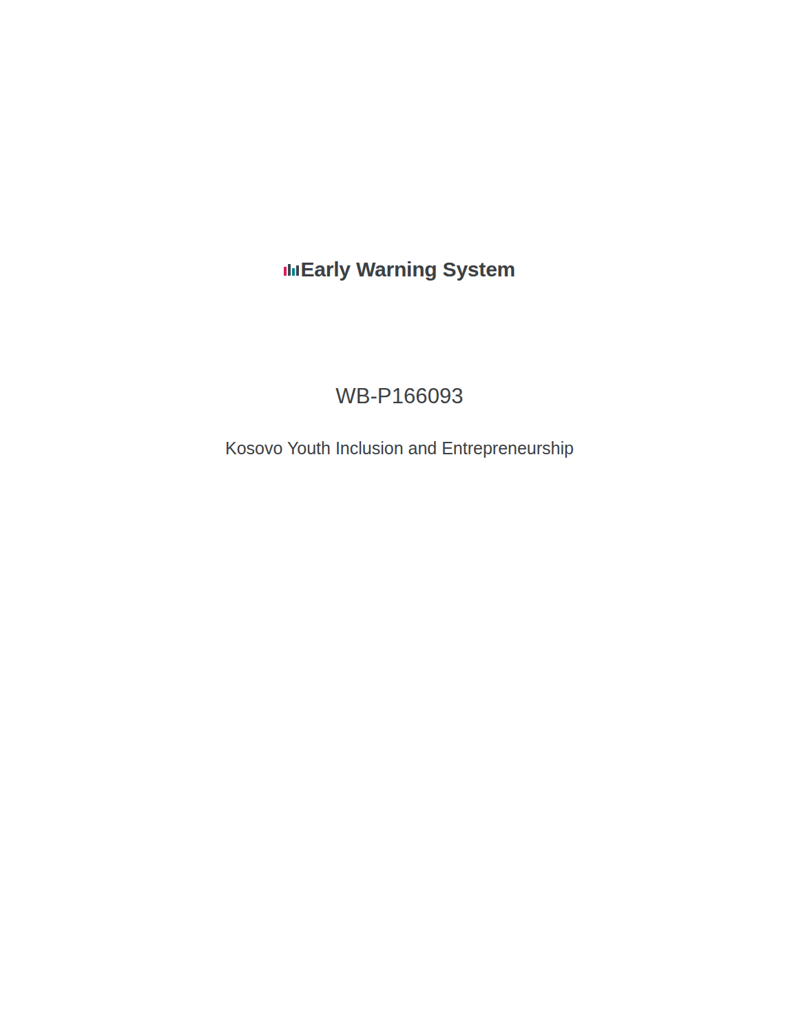Early Warning System
WB-P166093
Kosovo Youth Inclusion and Entrepreneurship